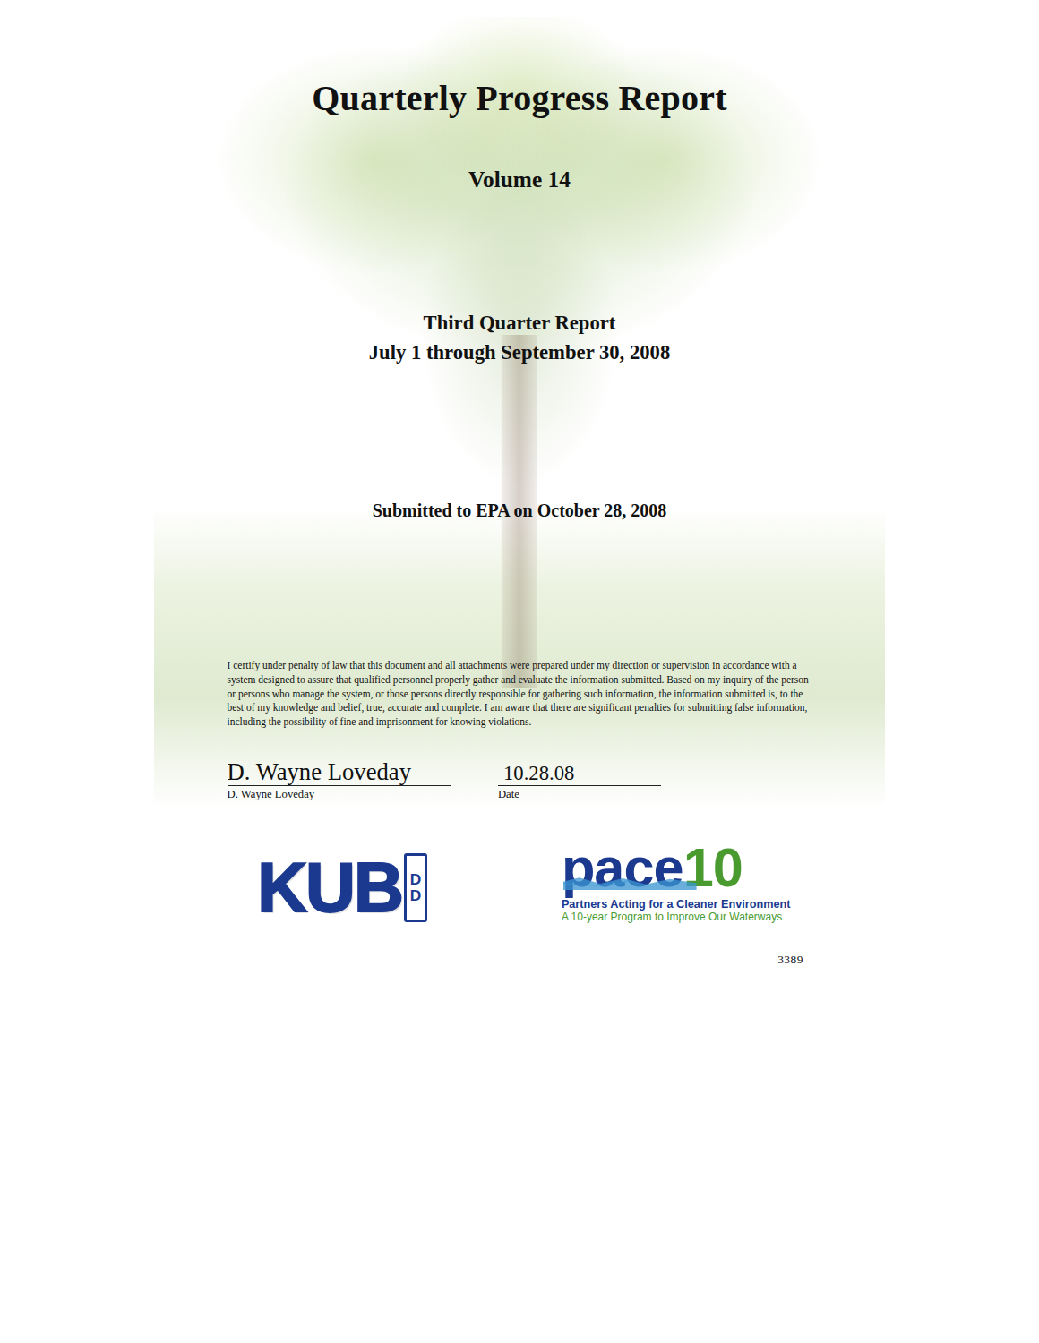Quarterly Progress Report
Volume 14
Third Quarter Report
July 1 through September 30, 2008
Submitted to EPA on October 28, 2008
I certify under penalty of law that this document and all attachments were prepared under my direction or supervision in accordance with a system designed to assure that qualified personnel properly gather and evaluate the information submitted. Based on my inquiry of the person or persons who manage the system, or those persons directly responsible for gathering such information, the information submitted is, to the best of my knowledge and belief, true, accurate and complete. I am aware that there are significant penalties for submitting false information, including the possibility of fine and imprisonment for knowing violations.
D. Wayne Loveday
D. Wayne Loveday
10.28.08
Date
KUB D
D
pace 10
Partners Acting for a Cleaner Environment
A 10-year Program to Improve Our Waterways
3389